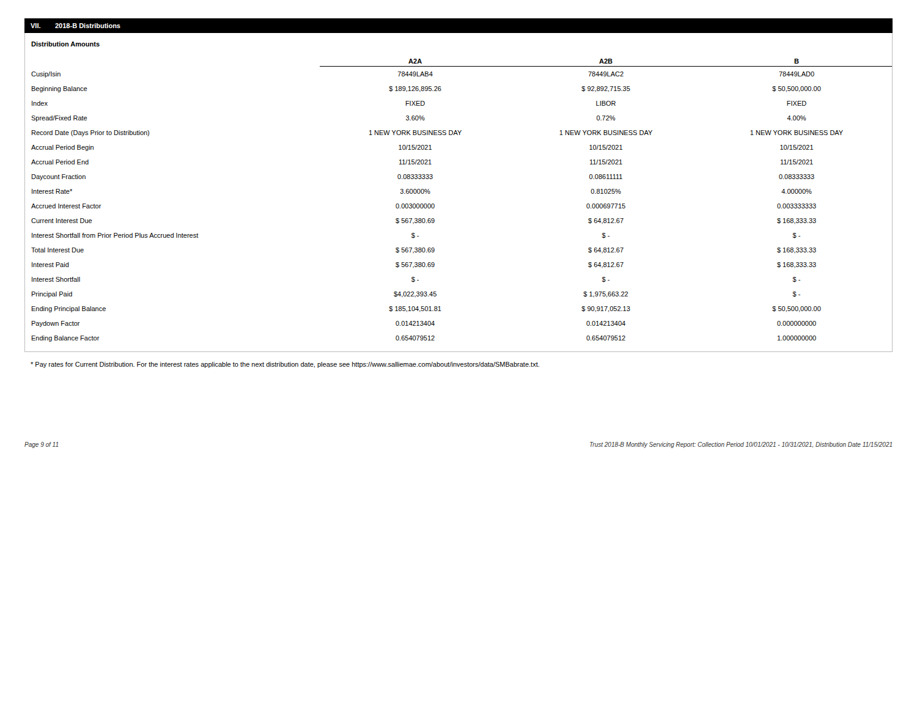VII. 2018-B Distributions
Distribution Amounts
| | A2A | A2B | B |
| Cusip/Isin | 78449LAB4 | 78449LAC2 | 78449LAD0 |
| Beginning Balance | $ 189,126,895.26 | $ 92,892,715.35 | $ 50,500,000.00 |
| Index | FIXED | LIBOR | FIXED |
| Spread/Fixed Rate | 3.60% | 0.72% | 4.00% |
| Record Date (Days Prior to Distribution) | 1 NEW YORK BUSINESS DAY | 1 NEW YORK BUSINESS DAY | 1 NEW YORK BUSINESS DAY |
| Accrual Period Begin | 10/15/2021 | 10/15/2021 | 10/15/2021 |
| Accrual Period End | 11/15/2021 | 11/15/2021 | 11/15/2021 |
| Daycount Fraction | 0.08333333 | 0.08611111 | 0.08333333 |
| Interest Rate* | 3.60000% | 0.81025% | 4.00000% |
| Accrued Interest Factor | 0.003000000 | 0.000697715 | 0.003333333 |
| Current Interest Due | $ 567,380.69 | $ 64,812.67 | $ 168,333.33 |
| Interest Shortfall from Prior Period Plus Accrued Interest | $ - | $ - | $ - |
| Total Interest Due | $ 567,380.69 | $ 64,812.67 | $ 168,333.33 |
| Interest Paid | $ 567,380.69 | $ 64,812.67 | $ 168,333.33 |
| Interest Shortfall | $ - | $ - | $ - |
| Principal Paid | $4,022,393.45 | $ 1,975,663.22 | $ - |
| Ending Principal Balance | $ 185,104,501.81 | $ 90,917,052.13 | $ 50,500,000.00 |
| Paydown Factor | 0.014213404 | 0.014213404 | 0.000000000 |
| Ending Balance Factor | 0.654079512 | 0.654079512 | 1.000000000 |
* Pay rates for Current Distribution. For the interest rates applicable to the next distribution date, please see https://www.salliemae.com/about/investors/data/SMBabrate.txt.
Page 9 of 11
Trust 2018-B Monthly Servicing Report: Collection Period 10/01/2021 - 10/31/2021, Distribution Date 11/15/2021